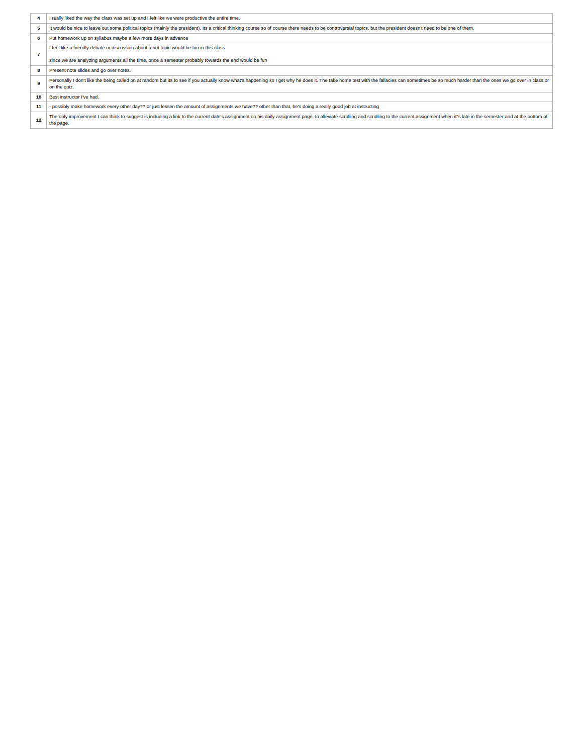| 4 | I really liked the way the class was set up and I felt like we were productive the entire time. |
| 5 | It would be nice to leave out some political topics (mainly the president). Its a critical thinking course so of course there needs to be controversial topics, but the president doesn't need to be one of them. |
| 6 | Put homework up on syllabus maybe a few more days in advance |
| 7 | I feel like a friendly debate or discussion about a hot topic would be fun in this class since we are analyzing arguments all the time, once a semester probably towards the end would be fun |
| 8 | Present note slides and go over notes. |
| 9 | Personally I don't like the being called on at random but its to see if you actually know what's happening so I get why he does it. The take home test with the fallacies can sometimes be so much harder than the ones we go over in class or on the quiz. |
| 10 | Best instructor I've had. |
| 11 | - possibly make homework every other day?? or just lessen the amount of assignments we have?? other than that, he's doing a really good job at instructing |
| 12 | The only improvement I can think to suggest is including a link to the current date's assignment on his daily assignment page, to alleviate scrolling and scrolling to the current assignment when it"s late in the semester and at the bottom of the page. |